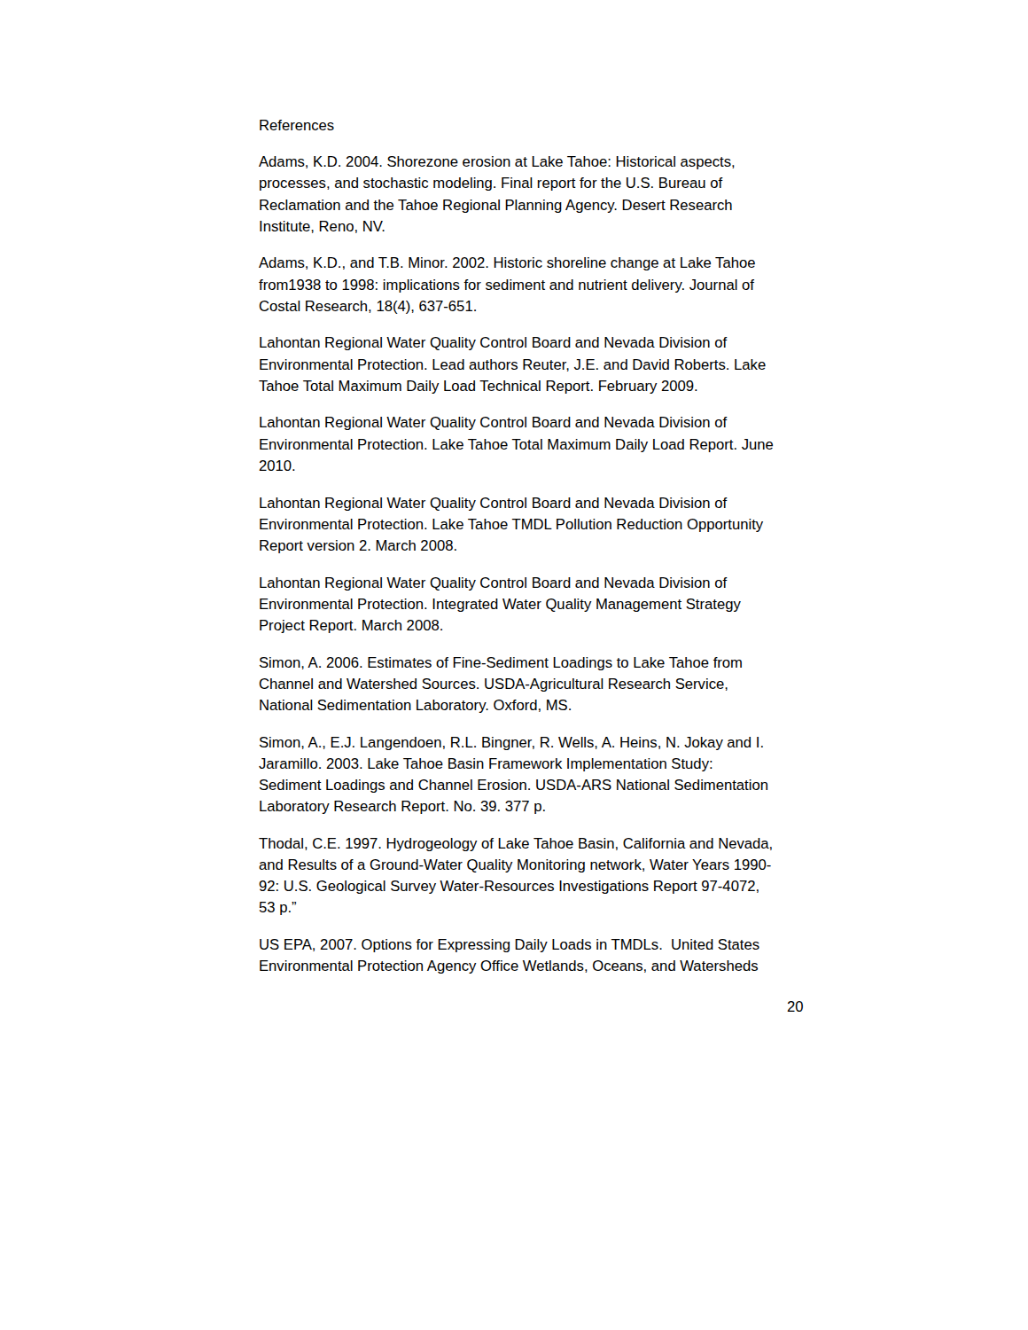References
Adams, K.D. 2004. Shorezone erosion at Lake Tahoe: Historical aspects, processes, and stochastic modeling. Final report for the U.S. Bureau of Reclamation and the Tahoe Regional Planning Agency. Desert Research Institute, Reno, NV.
Adams, K.D., and T.B. Minor. 2002. Historic shoreline change at Lake Tahoe from1938 to 1998: implications for sediment and nutrient delivery. Journal of Costal Research, 18(4), 637-651.
Lahontan Regional Water Quality Control Board and Nevada Division of Environmental Protection. Lead authors Reuter, J.E. and David Roberts. Lake Tahoe Total Maximum Daily Load Technical Report. February 2009.
Lahontan Regional Water Quality Control Board and Nevada Division of Environmental Protection. Lake Tahoe Total Maximum Daily Load Report. June 2010.
Lahontan Regional Water Quality Control Board and Nevada Division of Environmental Protection. Lake Tahoe TMDL Pollution Reduction Opportunity Report version 2. March 2008.
Lahontan Regional Water Quality Control Board and Nevada Division of Environmental Protection. Integrated Water Quality Management Strategy Project Report. March 2008.
Simon, A. 2006. Estimates of Fine-Sediment Loadings to Lake Tahoe from Channel and Watershed Sources. USDA-Agricultural Research Service, National Sedimentation Laboratory. Oxford, MS.
Simon, A., E.J. Langendoen, R.L. Bingner, R. Wells, A. Heins, N. Jokay and I. Jaramillo. 2003. Lake Tahoe Basin Framework Implementation Study: Sediment Loadings and Channel Erosion. USDA-ARS National Sedimentation Laboratory Research Report. No. 39. 377 p.
Thodal, C.E. 1997. Hydrogeology of Lake Tahoe Basin, California and Nevada, and Results of a Ground-Water Quality Monitoring network, Water Years 1990-92: U.S. Geological Survey Water-Resources Investigations Report 97-4072, 53 p.”
US EPA, 2007. Options for Expressing Daily Loads in TMDLs. United States Environmental Protection Agency Office Wetlands, Oceans, and Watersheds
20